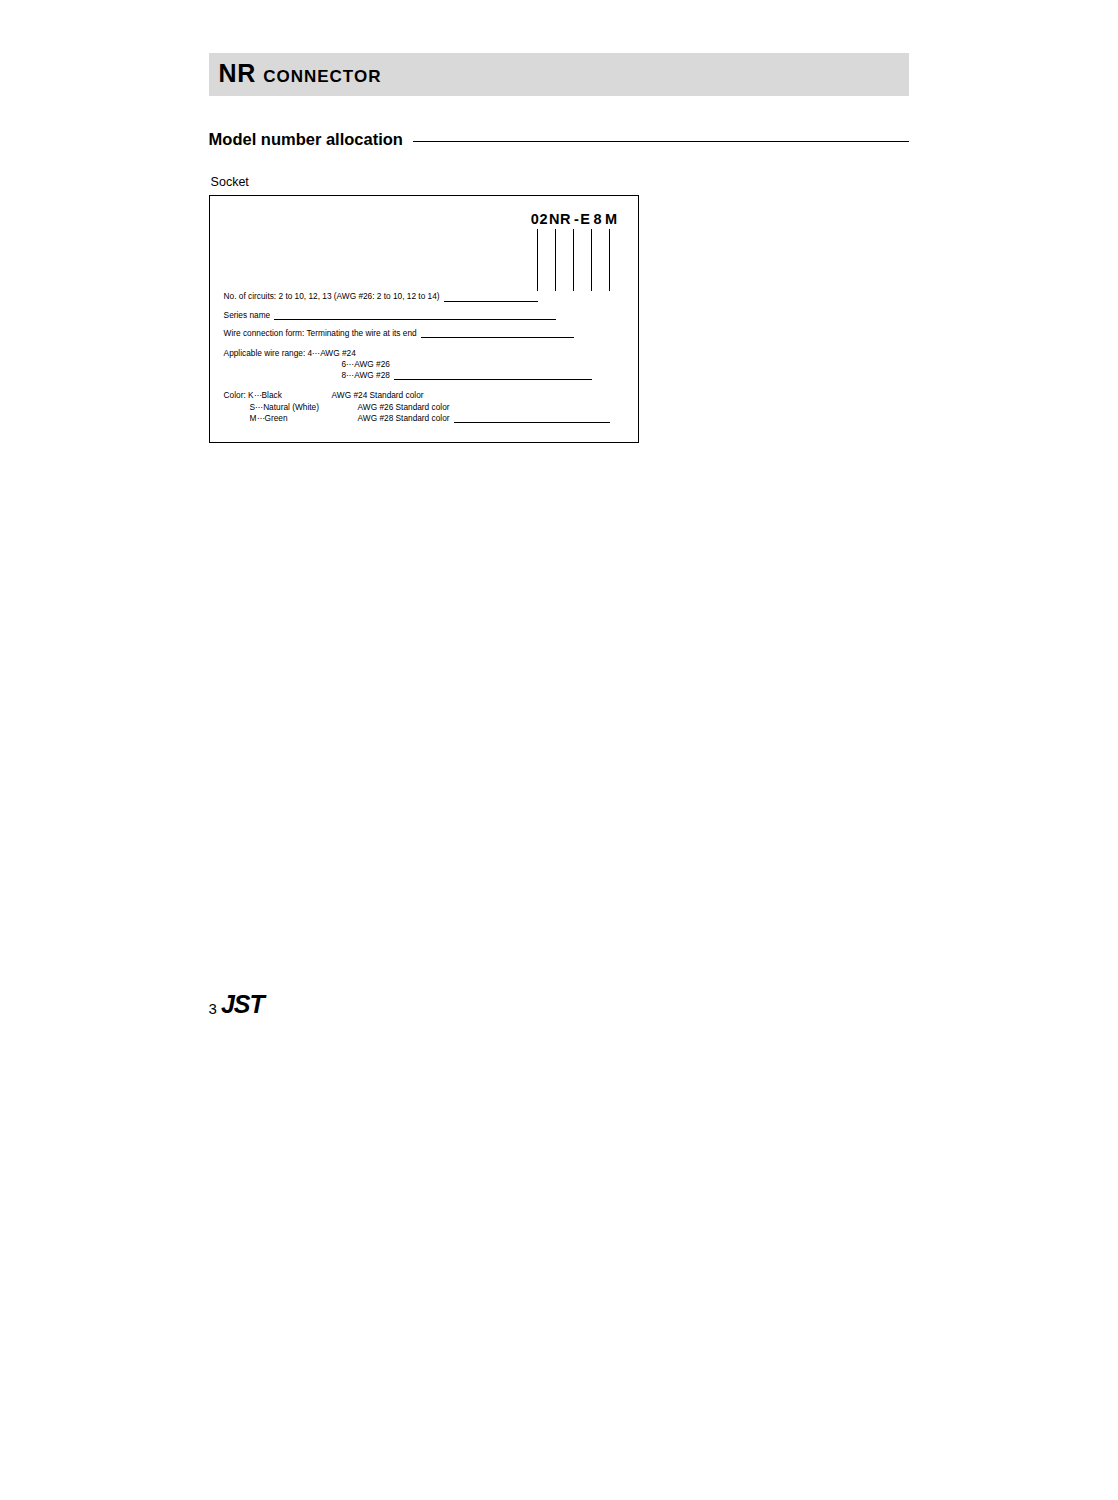NR CONNECTOR
Model number allocation
Socket
02 NR-E 8 M
No. of circuits: 2 to 10, 12, 13 (AWG #26: 2 to 10, 12 to 14)
Series name
Wire connection form: Terminating the wire at its end
Applicable wire range: 4⋯AWG #24
6⋯AWG #26
8⋯AWG #28
Color: K⋯Black AWG #24 Standard color
S⋯Natural (White) AWG #26 Standard color
M⋯Green AWG #28 Standard color
3 JST